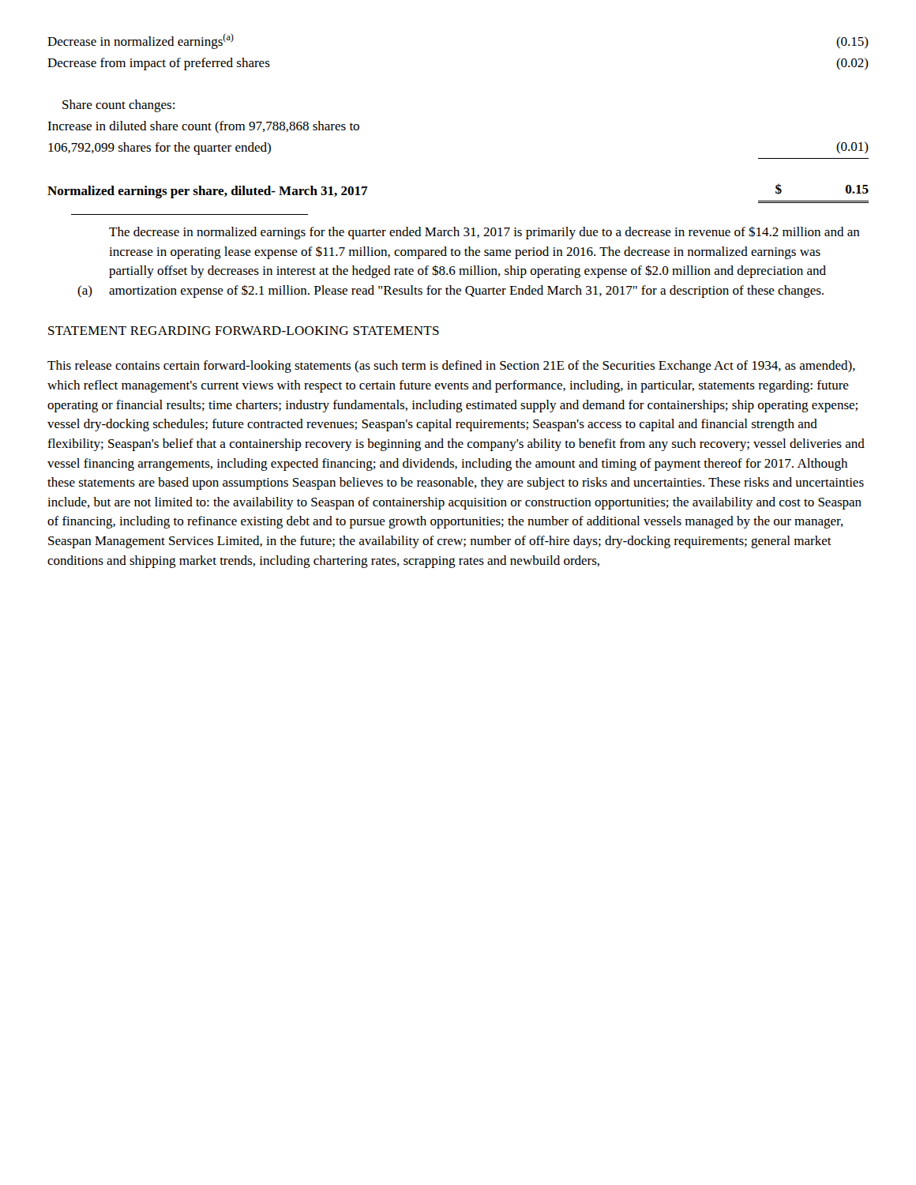| Decrease in normalized earnings (a) | | (0.15) |
| Decrease from impact of preferred shares | | (0.02) |
| Share count changes: | | |
| Increase in diluted share count (from 97,788,868 shares to | | |
| 106,792,099 shares for the quarter ended) | | (0.01) |
| Normalized earnings per share, diluted- March 31, 2017 | $ | 0.15 |
(a)
The decrease in normalized earnings for the quarter ended March 31, 2017 is primarily due to a decrease in revenue of $14.2 million and an increase in operating lease expense of $11.7 million, compared to the same period in 2016. The decrease in normalized earnings was partially offset by decreases in interest at the hedged rate of $8.6 million, ship operating expense of $2.0 million and depreciation and amortization expense of $2.1 million. Please read "Results for the Quarter Ended March 31, 2017" for a description of these changes.
STATEMENT REGARDING FORWARD-LOOKING STATEMENTS
This release contains certain forward-looking statements (as such term is defined in Section 21E of the Securities Exchange Act of 1934, as amended), which reflect management's current views with respect to certain future events and performance, including, in particular, statements regarding: future operating or financial results; time charters; industry fundamentals, including estimated supply and demand for containerships; ship operating expense; vessel dry-docking schedules; future contracted revenues; Seaspan's capital requirements; Seaspan's access to capital and financial strength and flexibility; Seaspan's belief that a containership recovery is beginning and the company's ability to benefit from any such recovery; vessel deliveries and vessel financing arrangements, including expected financing; and dividends, including the amount and timing of payment thereof for 2017. Although these statements are based upon assumptions Seaspan believes to be reasonable, they are subject to risks and uncertainties. These risks and uncertainties include, but are not limited to: the availability to Seaspan of containership acquisition or construction opportunities; the availability and cost to Seaspan of financing, including to refinance existing debt and to pursue growth opportunities; the number of additional vessels managed by the our manager, Seaspan Management Services Limited, in the future; the availability of crew; number of off-hire days; dry-docking requirements; general market conditions and shipping market trends, including chartering rates, scrapping rates and newbuild orders,